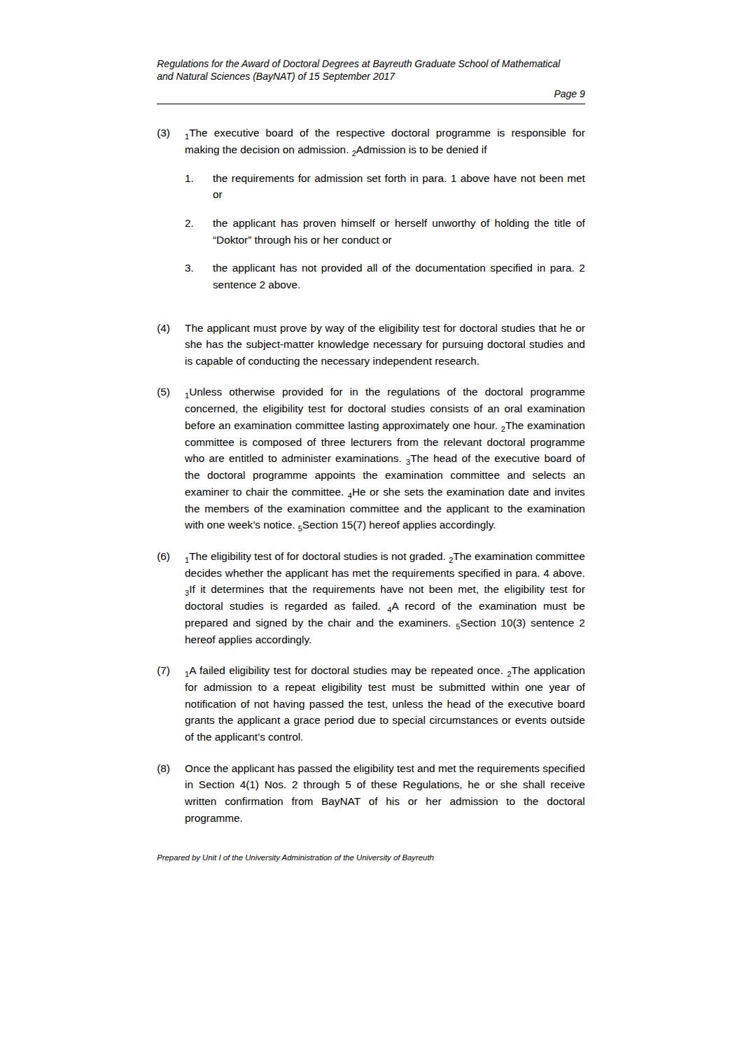Regulations for the Award of Doctoral Degrees at Bayreuth Graduate School of Mathematical
and Natural Sciences (BayNAT) of 15 September 2017
Page 9
(3)
1 The executive board of the respective doctoral programme is responsible for making the decision on admission. 2 Admission is to be denied if
1. the requirements for admission set forth in para. 1 above have not been met or
2. the applicant has proven himself or herself unworthy of holding the title of “Doktor” through his or her conduct or
3. the applicant has not provided all of the documentation specified in para. 2 sentence 2 above.
(4)
The applicant must prove by way of the eligibility test for doctoral studies that he or she has the subject-matter knowledge necessary for pursuing doctoral studies and is capable of conducting the necessary independent research.
(5)
1 Unless otherwise provided for in the regulations of the doctoral programme concerned, the eligibility test for doctoral studies consists of an oral examination before an examination committee lasting approximately one hour. 2 The examination committee is composed of three lecturers from the relevant doctoral programme who are entitled to administer examinations. 3 The head of the executive board of the doctoral programme appoints the examination committee and selects an examiner to chair the committee. 4 He or she sets the examination date and invites the members of the examination committee and the applicant to the examination with one week’s notice. 5 Section 15(7) hereof applies accordingly.
(6)
1 The eligibility test of for doctoral studies is not graded. 2 The examination committee decides whether the applicant has met the requirements specified in para. 4 above. 3 If it determines that the requirements have not been met, the eligibility test for doctoral studies is regarded as failed. 4 A record of the examination must be prepared and signed by the chair and the examiners. 5 Section 10(3) sentence 2 hereof applies accordingly.
(7)
1 A failed eligibility test for doctoral studies may be repeated once. 2 The application for admission to a repeat eligibility test must be submitted within one year of notification of not having passed the test, unless the head of the executive board grants the applicant a grace period due to special circumstances or events outside of the applicant’s control.
(8)
Once the applicant has passed the eligibility test and met the requirements specified in Section 4(1) Nos. 2 through 5 of these Regulations, he or she shall receive written confirmation from BayNAT of his or her admission to the doctoral programme.
Prepared by Unit I of the University Administration of the University of Bayreuth